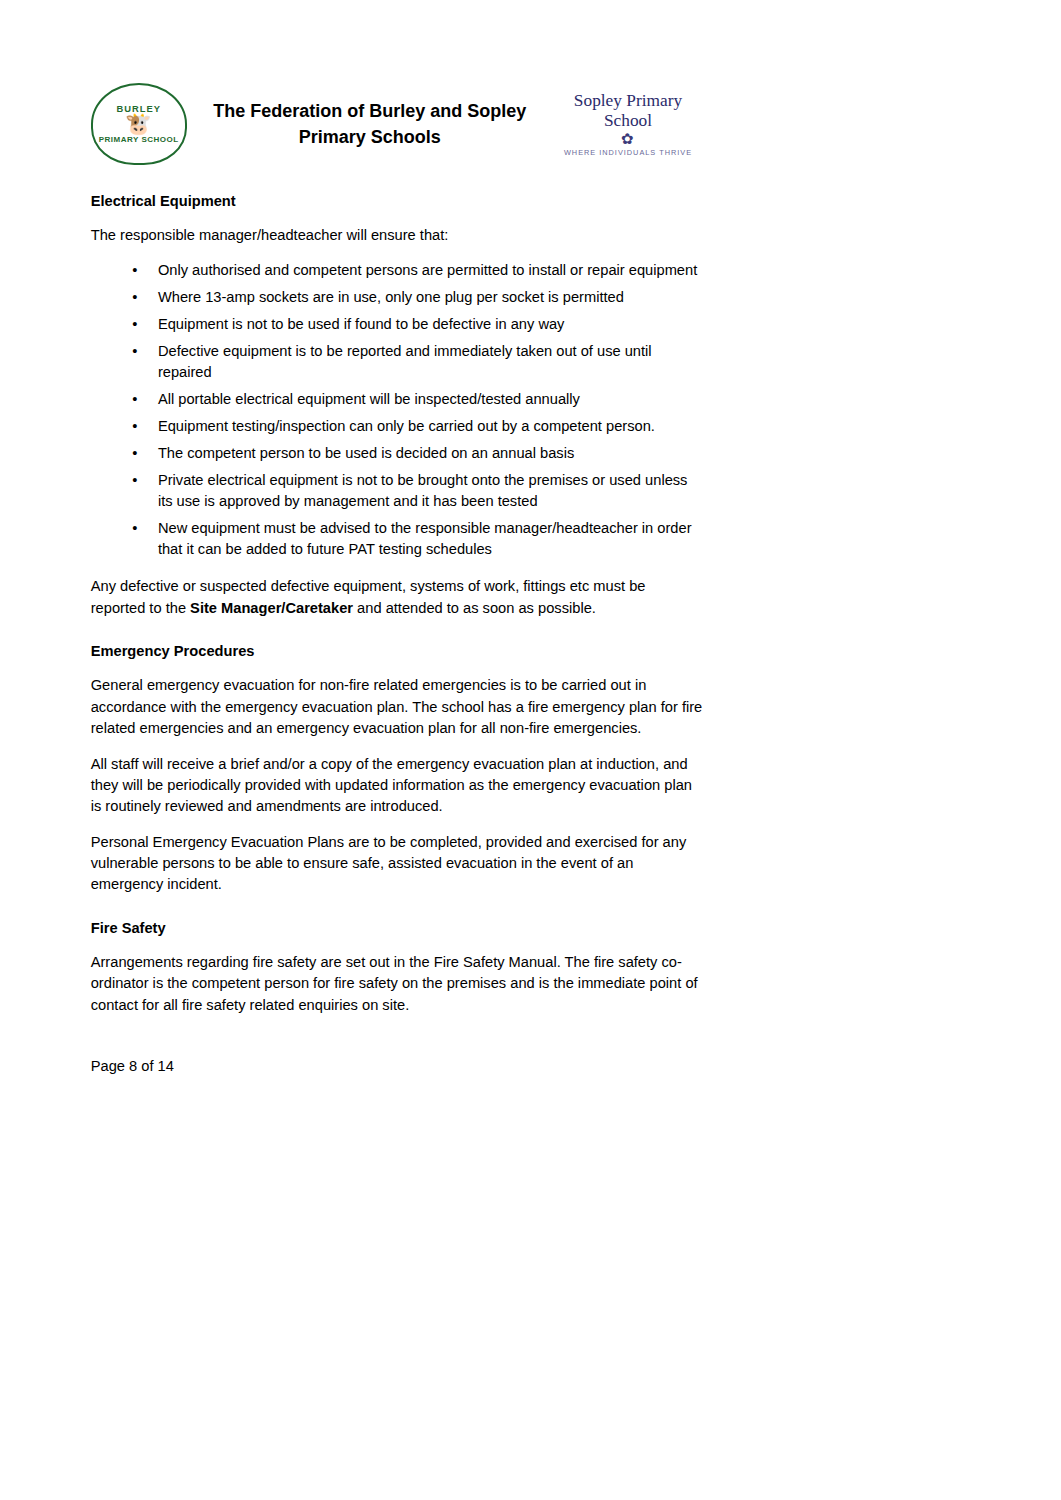BURLEY 🐮 PRIMARY SCHOOL
The Federation of Burley and Sopley Primary Schools
Sopley Primary School ✿ WHERE INDIVIDUALS THRIVE
Electrical Equipment
The responsible manager/headteacher will ensure that:
Only authorised and competent persons are permitted to install or repair equipment
Where 13-amp sockets are in use, only one plug per socket is permitted
Equipment is not to be used if found to be defective in any way
Defective equipment is to be reported and immediately taken out of use until repaired
All portable electrical equipment will be inspected/tested annually
Equipment testing/inspection can only be carried out by a competent person.
The competent person to be used is decided on an annual basis
Private electrical equipment is not to be brought onto the premises or used unless its use is approved by management and it has been tested
New equipment must be advised to the responsible manager/headteacher in order that it can be added to future PAT testing schedules
Any defective or suspected defective equipment, systems of work, fittings etc must be reported to the Site Manager/Caretaker and attended to as soon as possible.
Emergency Procedures
General emergency evacuation for non-fire related emergencies is to be carried out in accordance with the emergency evacuation plan. The school has a fire emergency plan for fire related emergencies and an emergency evacuation plan for all non-fire emergencies.
All staff will receive a brief and/or a copy of the emergency evacuation plan at induction, and they will be periodically provided with updated information as the emergency evacuation plan is routinely reviewed and amendments are introduced.
Personal Emergency Evacuation Plans are to be completed, provided and exercised for any vulnerable persons to be able to ensure safe, assisted evacuation in the event of an emergency incident.
Fire Safety
Arrangements regarding fire safety are set out in the Fire Safety Manual. The fire safety co-ordinator is the competent person for fire safety on the premises and is the immediate point of contact for all fire safety related enquiries on site.
Page 8 of 14